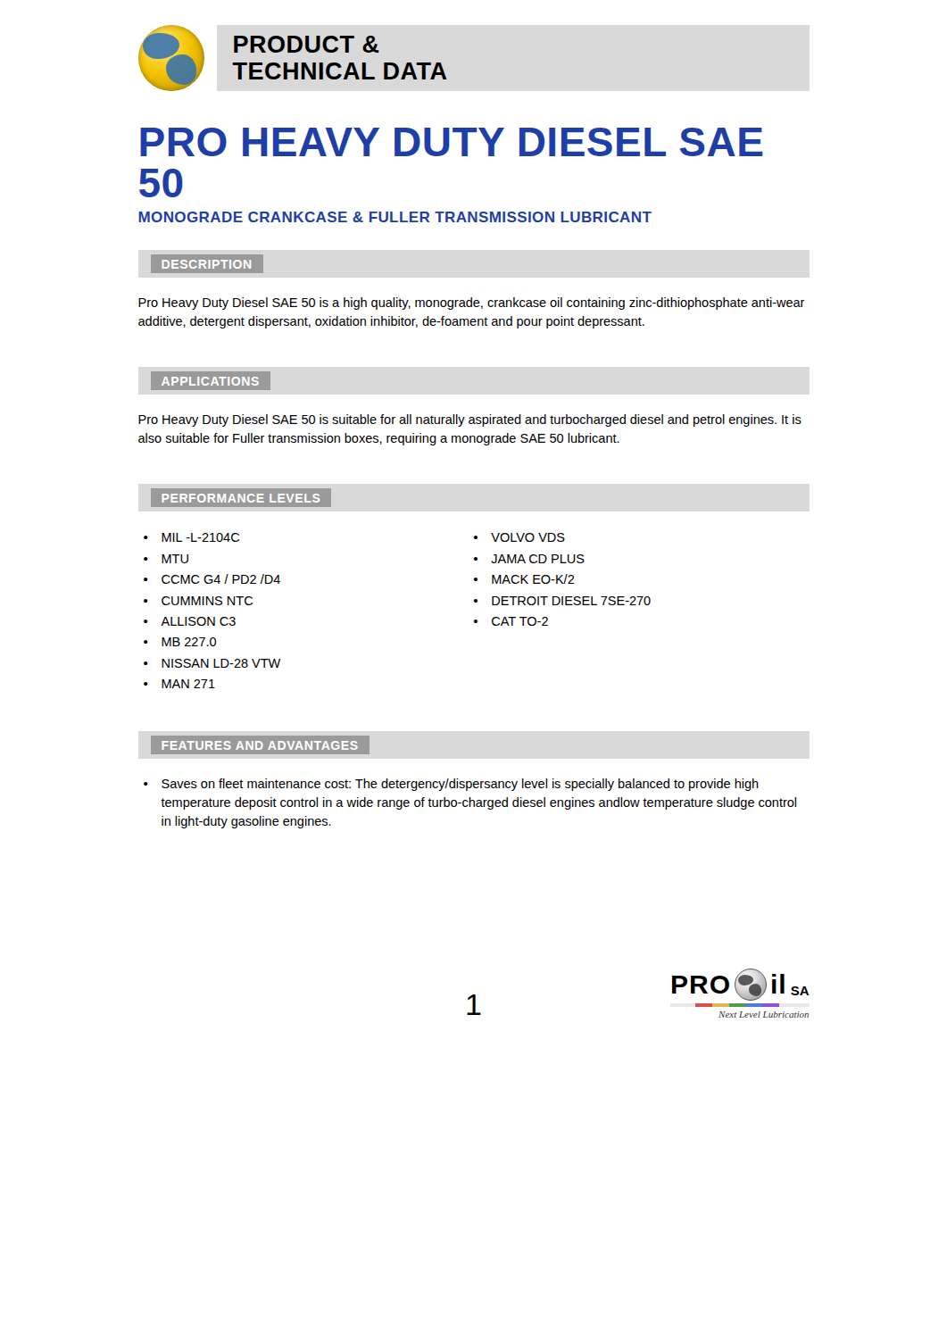Product &
Technical Data
Pro Heavy Duty Diesel SAE 50
Monograde Crankcase & Fuller Transmission Lubricant
Description
Pro Heavy Duty Diesel SAE 50 is a high quality, monograde, crankcase oil containing zinc-dithiophosphate anti-wear additive, detergent dispersant, oxidation inhibitor, de-foament and pour point depressant.
Applications
Pro Heavy Duty Diesel SAE 50 is suitable for all naturally aspirated and turbocharged diesel and petrol engines. It is also suitable for Fuller transmission boxes, requiring a monograde SAE 50 lubricant.
Performance Levels
MIL -L-2104C
MTU
CCMC G4 / PD2 /D4
CUMMINS NTC
ALLISON C3
MB 227.0
NISSAN LD-28 VTW
MAN 271
VOLVO VDS
JAMA CD PLUS
MACK EO-K/2
DETROIT DIESEL 7SE-270
CAT TO-2
Features and Advantages
Saves on fleet maintenance cost: The detergency/dispersancy level is specially balanced to provide high temperature deposit control in a wide range of turbo-charged diesel engines andlow temperature sludge control in light-duty gasoline engines.
1
PRO il SA
Next Level Lubrication